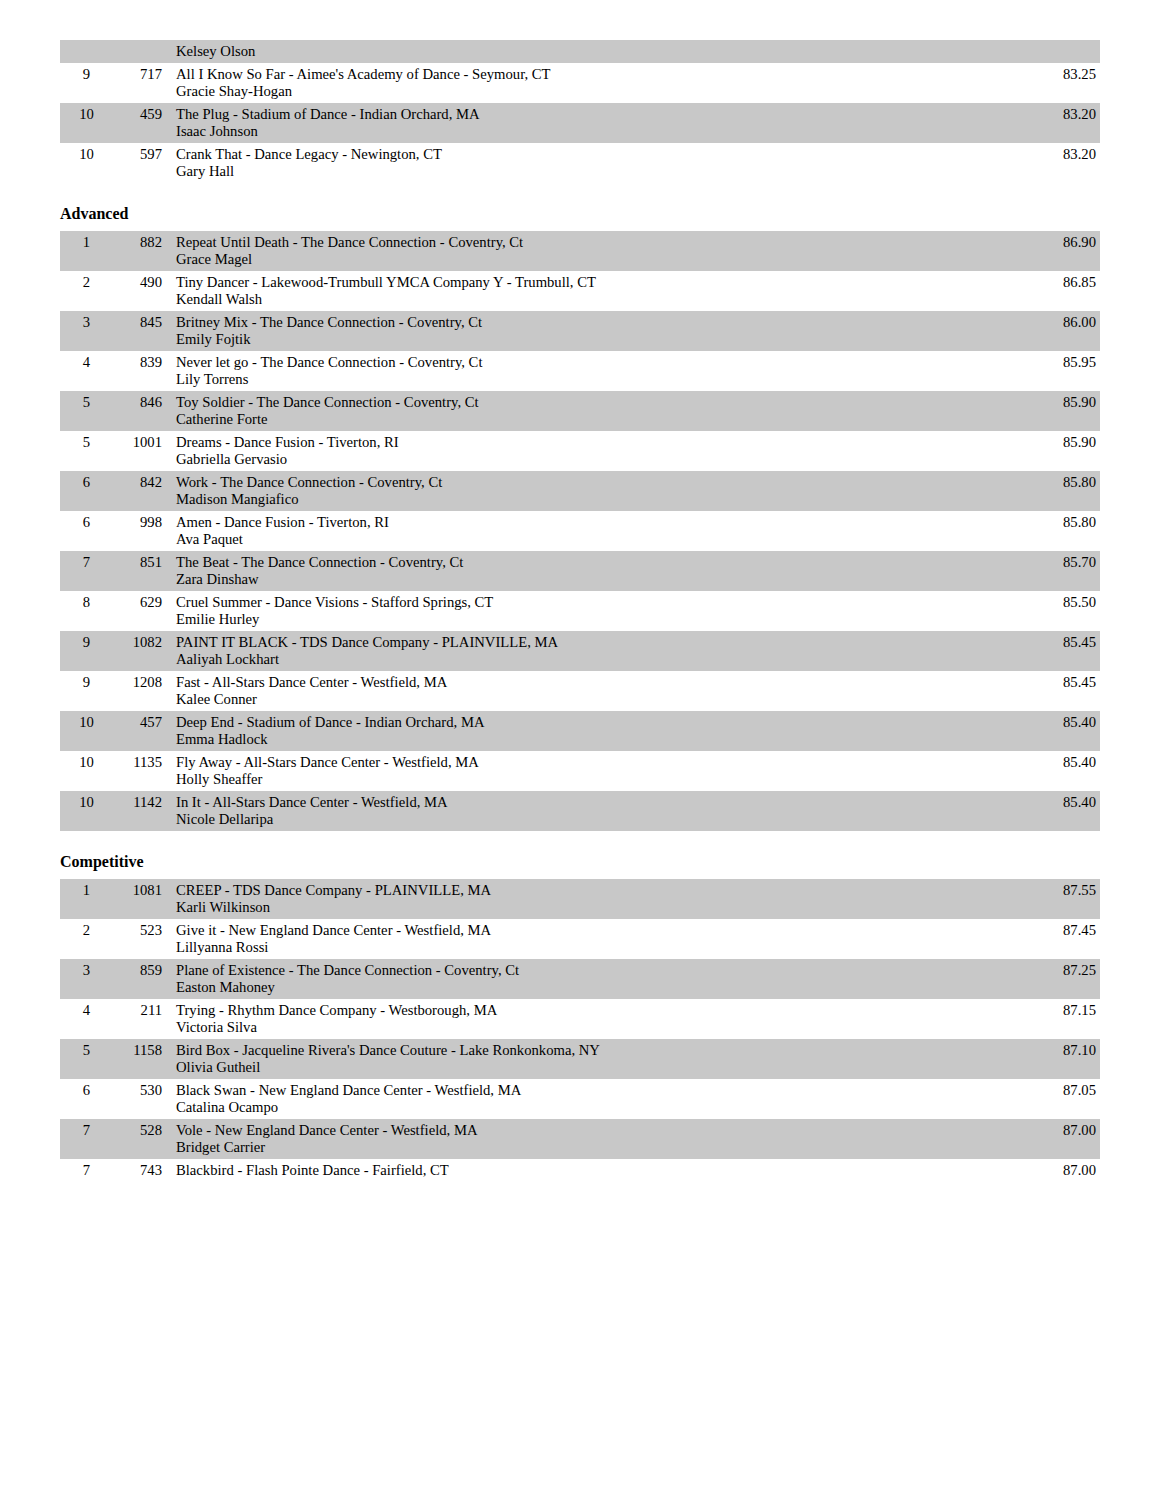| | | Kelsey Olson | |
| 9 | 717 | All I Know So Far - Aimee's Academy of Dance - Seymour, CT Gracie Shay-Hogan | 83.25 |
| 10 | 459 | The Plug - Stadium of Dance - Indian Orchard, MA Isaac Johnson | 83.20 |
| 10 | 597 | Crank That - Dance Legacy - Newington, CT Gary Hall | 83.20 |
Advanced
| 1 | 882 | Repeat Until Death - The Dance Connection - Coventry, Ct Grace Magel | 86.90 |
| 2 | 490 | Tiny Dancer - Lakewood-Trumbull YMCA Company Y - Trumbull, CT Kendall Walsh | 86.85 |
| 3 | 845 | Britney Mix - The Dance Connection - Coventry, Ct Emily Fojtik | 86.00 |
| 4 | 839 | Never let go - The Dance Connection - Coventry, Ct Lily Torrens | 85.95 |
| 5 | 846 | Toy Soldier - The Dance Connection - Coventry, Ct Catherine Forte | 85.90 |
| 5 | 1001 | Dreams - Dance Fusion - Tiverton, RI Gabriella Gervasio | 85.90 |
| 6 | 842 | Work - The Dance Connection - Coventry, Ct Madison Mangiafico | 85.80 |
| 6 | 998 | Amen - Dance Fusion - Tiverton, RI Ava Paquet | 85.80 |
| 7 | 851 | The Beat - The Dance Connection - Coventry, Ct Zara Dinshaw | 85.70 |
| 8 | 629 | Cruel Summer - Dance Visions - Stafford Springs, CT Emilie Hurley | 85.50 |
| 9 | 1082 | PAINT IT BLACK - TDS Dance Company - PLAINVILLE, MA Aaliyah Lockhart | 85.45 |
| 9 | 1208 | Fast - All-Stars Dance Center - Westfield, MA Kalee Conner | 85.45 |
| 10 | 457 | Deep End - Stadium of Dance - Indian Orchard, MA Emma Hadlock | 85.40 |
| 10 | 1135 | Fly Away - All-Stars Dance Center - Westfield, MA Holly Sheaffer | 85.40 |
| 10 | 1142 | In It - All-Stars Dance Center - Westfield, MA Nicole Dellaripa | 85.40 |
Competitive
| 1 | 1081 | CREEP - TDS Dance Company - PLAINVILLE, MA Karli Wilkinson | 87.55 |
| 2 | 523 | Give it - New England Dance Center - Westfield, MA Lillyanna Rossi | 87.45 |
| 3 | 859 | Plane of Existence - The Dance Connection - Coventry, Ct Easton Mahoney | 87.25 |
| 4 | 211 | Trying - Rhythm Dance Company - Westborough, MA Victoria Silva | 87.15 |
| 5 | 1158 | Bird Box - Jacqueline Rivera's Dance Couture - Lake Ronkonkoma, NY Olivia Gutheil | 87.10 |
| 6 | 530 | Black Swan - New England Dance Center - Westfield, MA Catalina Ocampo | 87.05 |
| 7 | 528 | Vole - New England Dance Center - Westfield, MA Bridget Carrier | 87.00 |
| 7 | 743 | Blackbird - Flash Pointe Dance - Fairfield, CT | 87.00 |